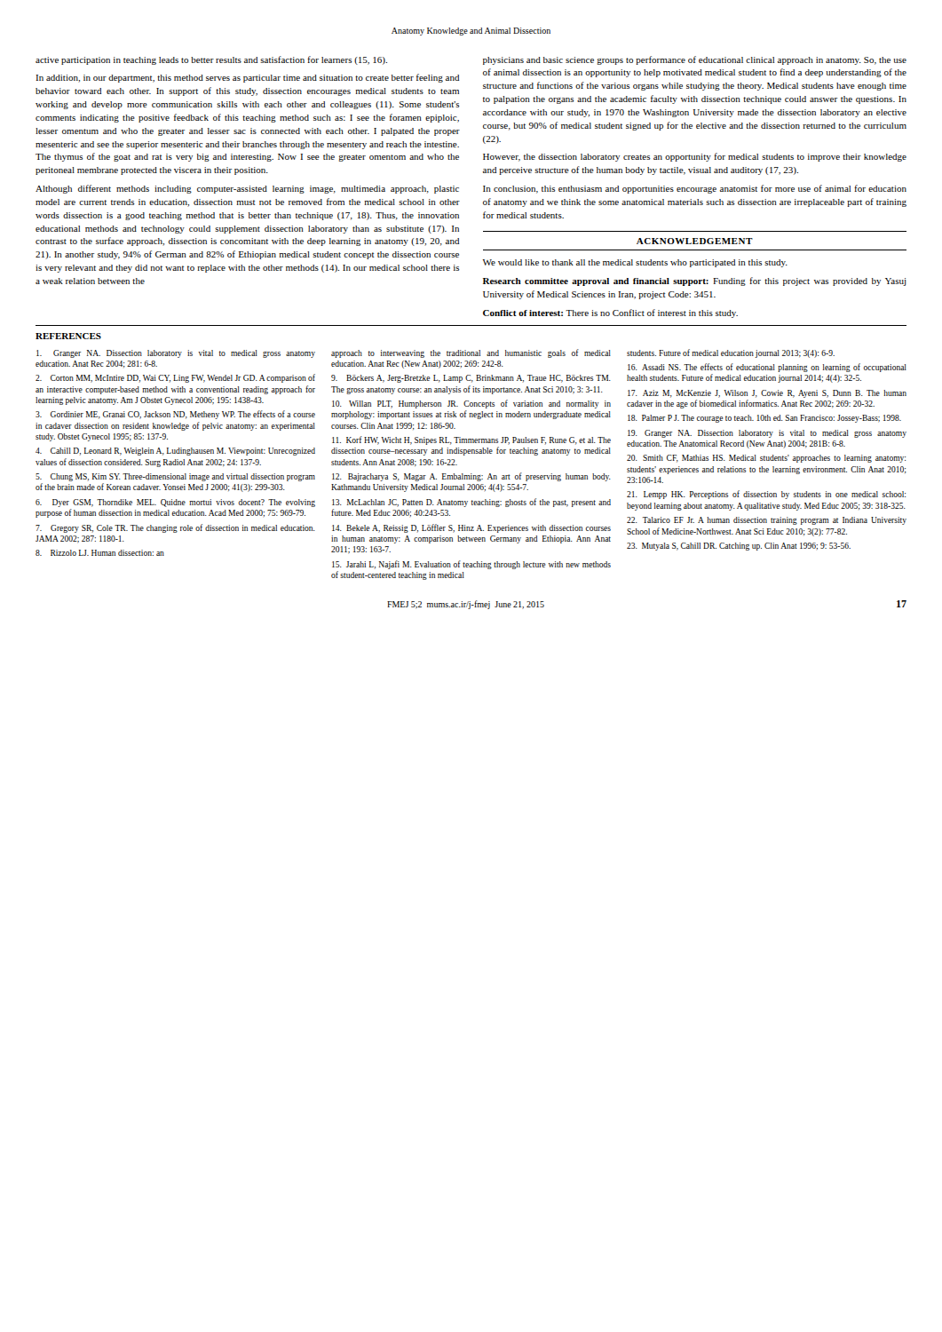Anatomy Knowledge and Animal Dissection
active participation in teaching leads to better results and satisfaction for learners (15, 16).
In addition, in our department, this method serves as particular time and situation to create better feeling and behavior toward each other. In support of this study, dissection encourages medical students to team working and develop more communication skills with each other and colleagues (11). Some student's comments indicating the positive feedback of this teaching method such as: I see the foramen epiploic, lesser omentum and who the greater and lesser sac is connected with each other. I palpated the proper mesenteric and see the superior mesenteric and their branches through the mesentery and reach the intestine. The thymus of the goat and rat is very big and interesting. Now I see the greater omentom and who the peritoneal membrane protected the viscera in their position.
Although different methods including computer-assisted learning image, multimedia approach, plastic model are current trends in education, dissection must not be removed from the medical school in other words dissection is a good teaching method that is better than technique (17, 18). Thus, the innovation educational methods and technology could supplement dissection laboratory than as substitute (17). In contrast to the surface approach, dissection is concomitant with the deep learning in anatomy (19, 20, and 21). In another study, 94% of German and 82% of Ethiopian medical student concept the dissection course is very relevant and they did not want to replace with the other methods (14). In our medical school there is a weak relation between the
physicians and basic science groups to performance of educational clinical approach in anatomy. So, the use of animal dissection is an opportunity to help motivated medical student to find a deep understanding of the structure and functions of the various organs while studying the theory. Medical students have enough time to palpation the organs and the academic faculty with dissection technique could answer the questions. In accordance with our study, in 1970 the Washington University made the dissection laboratory an elective course, but 90% of medical student signed up for the elective and the dissection returned to the curriculum (22).
However, the dissection laboratory creates an opportunity for medical students to improve their knowledge and perceive structure of the human body by tactile, visual and auditory (17, 23).
In conclusion, this enthusiasm and opportunities encourage anatomist for more use of animal for education of anatomy and we think the some anatomical materials such as dissection are irreplaceable part of training for medical students.
ACKNOWLEDGEMENT
We would like to thank all the medical students who participated in this study.
Research committee approval and financial support: Funding for this project was provided by Yasuj University of Medical Sciences in Iran, project Code: 3451.
Conflict of interest: There is no Conflict of interest in this study.
REFERENCES
1. Granger NA. Dissection laboratory is vital to medical gross anatomy education. Anat Rec 2004; 281: 6-8.
2. Corton MM, McIntire DD, Wai CY, Ling FW, Wendel Jr GD. A comparison of an interactive computer-based method with a conventional reading approach for learning pelvic anatomy. Am J Obstet Gynecol 2006; 195: 1438-43.
3. Gordinier ME, Granai CO, Jackson ND, Metheny WP. The effects of a course in cadaver dissection on resident knowledge of pelvic anatomy: an experimental study. Obstet Gynecol 1995; 85: 137-9.
4. Cahill D, Leonard R, Weiglein A, Ludinghausen M. Viewpoint: Unrecognized values of dissection considered. Surg Radiol Anat 2002; 24: 137-9.
5. Chung MS, Kim SY. Three-dimensional image and virtual dissection program of the brain made of Korean cadaver. Yonsei Med J 2000; 41(3): 299-303.
6. Dyer GSM, Thorndike MEL. Quidne mortui vivos docent? The evolving purpose of human dissection in medical education. Acad Med 2000; 75: 969-79.
7. Gregory SR, Cole TR. The changing role of dissection in medical education. JAMA 2002; 287: 1180-1.
8. Rizzolo LJ. Human dissection: an
approach to interweaving the traditional and humanistic goals of medical education. Anat Rec (New Anat) 2002; 269: 242-8.
9. Böckers A, Jerg-Bretzke L, Lamp C, Brinkmann A, Traue HC, Böckres TM. The gross anatomy course: an analysis of its importance. Anat Sci 2010; 3: 3-11.
10. Willan PLT, Humpherson JR. Concepts of variation and normality in morphology: important issues at risk of neglect in modern undergraduate medical courses. Clin Anat 1999; 12: 186-90.
11. Korf HW, Wicht H, Snipes RL, Timmermans JP, Paulsen F, Rune G, et al. The dissection course–necessary and indispensable for teaching anatomy to medical students. Ann Anat 2008; 190: 16-22.
12. Bajracharya S, Magar A. Embalming: An art of preserving human body. Kathmandu University Medical Journal 2006; 4(4): 554-7.
13. McLachlan JC, Patten D. Anatomy teaching: ghosts of the past, present and future. Med Educ 2006; 40:243-53.
14. Bekele A, Reissig D, Löffler S, Hinz A. Experiences with dissection courses in human anatomy: A comparison between Germany and Ethiopia. Ann Anat 2011; 193: 163-7.
15. Jarahi L, Najafi M. Evaluation of teaching through lecture with new methods of student-centered teaching in medical
students. Future of medical education journal 2013; 3(4): 6-9.
16. Assadi NS. The effects of educational planning on learning of occupational health students. Future of medical education journal 2014; 4(4): 32-5.
17. Aziz M, McKenzie J, Wilson J, Cowie R, Ayeni S, Dunn B. The human cadaver in the age of biomedical informatics. Anat Rec 2002; 269: 20-32.
18. Palmer P J. The courage to teach. 10th ed. San Francisco: Jossey-Bass; 1998.
19. Granger NA. Dissection laboratory is vital to medical gross anatomy education. The Anatomical Record (New Anat) 2004; 281B: 6-8.
20. Smith CF, Mathias HS. Medical students' approaches to learning anatomy: students' experiences and relations to the learning environment. Clin Anat 2010; 23:106-14.
21. Lempp HK. Perceptions of dissection by students in one medical school: beyond learning about anatomy. A qualitative study. Med Educ 2005; 39: 318-325.
22. Talarico EF Jr. A human dissection training program at Indiana University School of Medicine-Northwest. Anat Sci Educ 2010; 3(2): 77-82.
23. Mutyala S, Cahill DR. Catching up. Clin Anat 1996; 9: 53-56.
FMEJ 5;2 mums.ac.ir/j-fmej June 21, 2015
17